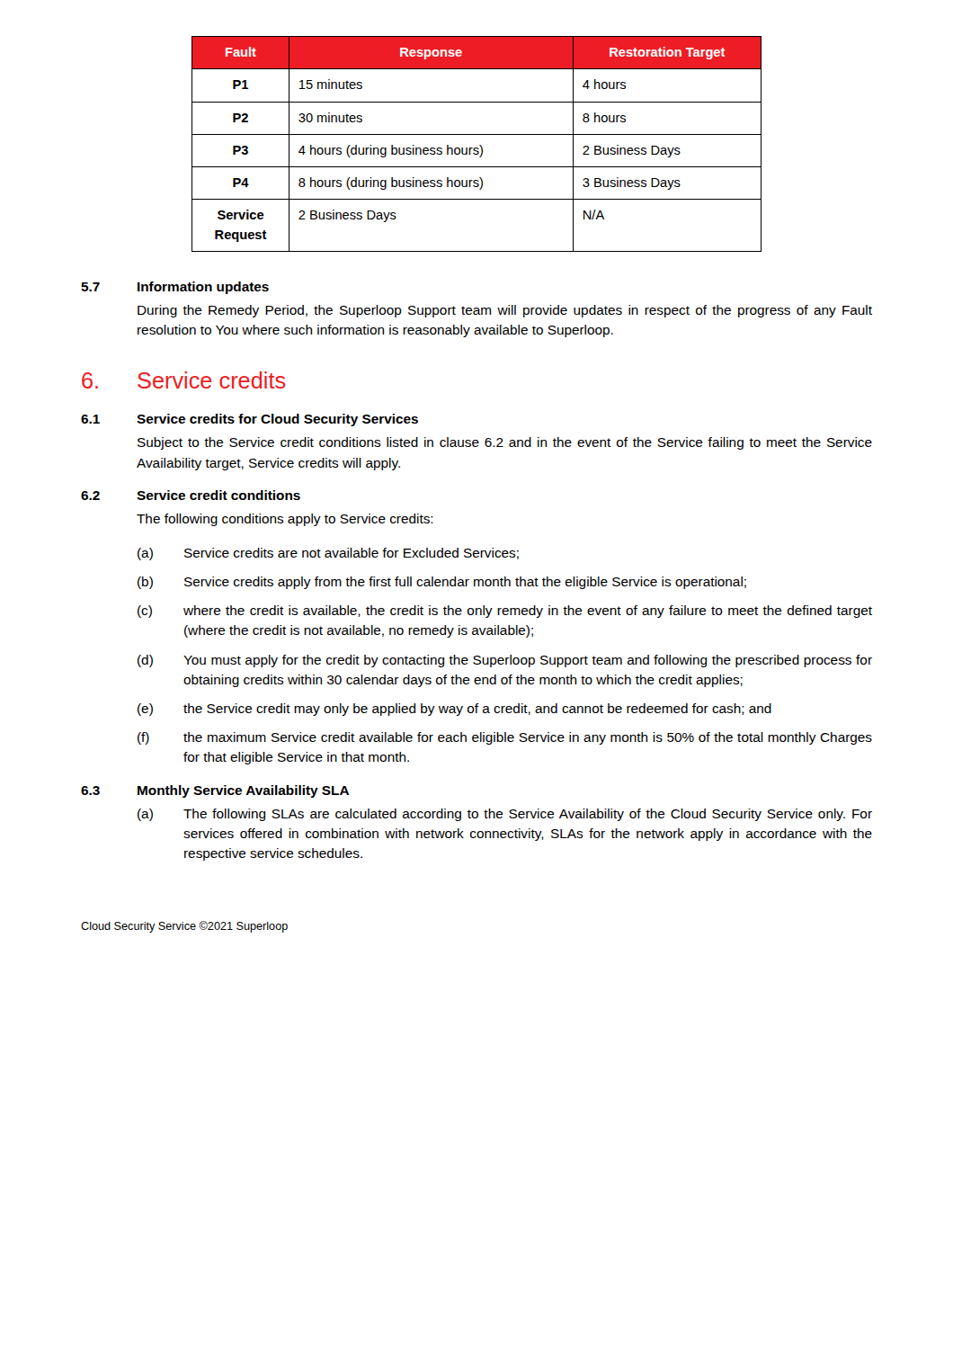| Fault | Response | Restoration Target |
| --- | --- | --- |
| P1 | 15 minutes | 4 hours |
| P2 | 30 minutes | 8 hours |
| P3 | 4 hours (during business hours) | 2 Business Days |
| P4 | 8 hours (during business hours) | 3 Business Days |
| Service Request | 2 Business Days | N/A |
5.7 Information updates
During the Remedy Period, the Superloop Support team will provide updates in respect of the progress of any Fault resolution to You where such information is reasonably available to Superloop.
6. Service credits
6.1 Service credits for Cloud Security Services
Subject to the Service credit conditions listed in clause 6.2 and in the event of the Service failing to meet the Service Availability target, Service credits will apply.
6.2 Service credit conditions
The following conditions apply to Service credits:
(a)
Service credits are not available for Excluded Services;
(b)
Service credits apply from the first full calendar month that the eligible Service is operational;
(c)
where the credit is available, the credit is the only remedy in the event of any failure to meet the defined target (where the credit is not available, no remedy is available);
(d)
You must apply for the credit by contacting the Superloop Support team and following the prescribed process for obtaining credits within 30 calendar days of the end of the month to which the credit applies;
(e)
the Service credit may only be applied by way of a credit, and cannot be redeemed for cash; and
(f)
the maximum Service credit available for each eligible Service in any month is 50% of the total monthly Charges for that eligible Service in that month.
6.3 Monthly Service Availability SLA
(a)
The following SLAs are calculated according to the Service Availability of the Cloud Security Service only. For services offered in combination with network connectivity, SLAs for the network apply in accordance with the respective service schedules.
Cloud Security Service ©2021 Superloop